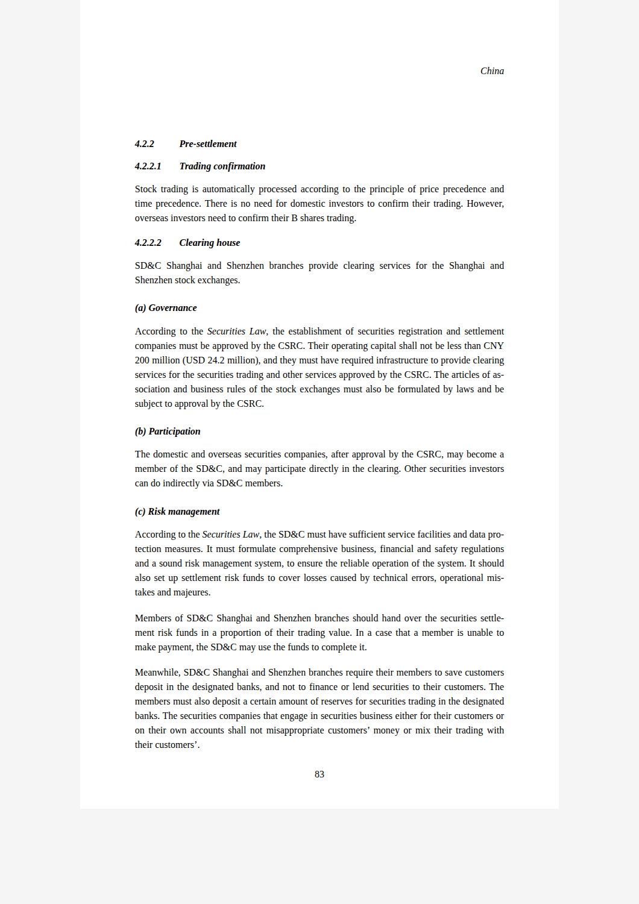China
4.2.2 Pre-settlement
4.2.2.1 Trading confirmation
Stock trading is automatically processed according to the principle of price precedence and time precedence. There is no need for domestic investors to confirm their trading. However, overseas investors need to confirm their B shares trading.
4.2.2.2 Clearing house
SD&C Shanghai and Shenzhen branches provide clearing services for the Shanghai and Shenzhen stock exchanges.
(a) Governance
According to the Securities Law, the establishment of securities registration and settlement companies must be approved by the CSRC. Their operating capital shall not be less than CNY 200 million (USD 24.2 million), and they must have required infrastructure to provide clearing services for the securities trading and other services approved by the CSRC. The articles of association and business rules of the stock exchanges must also be formulated by laws and be subject to approval by the CSRC.
(b) Participation
The domestic and overseas securities companies, after approval by the CSRC, may become a member of the SD&C, and may participate directly in the clearing. Other securities investors can do indirectly via SD&C members.
(c) Risk management
According to the Securities Law, the SD&C must have sufficient service facilities and data protection measures. It must formulate comprehensive business, financial and safety regulations and a sound risk management system, to ensure the reliable operation of the system. It should also set up settlement risk funds to cover losses caused by technical errors, operational mistakes and majeures.
Members of SD&C Shanghai and Shenzhen branches should hand over the securities settlement risk funds in a proportion of their trading value. In a case that a member is unable to make payment, the SD&C may use the funds to complete it.
Meanwhile, SD&C Shanghai and Shenzhen branches require their members to save customers deposit in the designated banks, and not to finance or lend securities to their customers. The members must also deposit a certain amount of reserves for securities trading in the designated banks. The securities companies that engage in securities business either for their customers or on their own accounts shall not misappropriate customers’ money or mix their trading with their customers’.
83